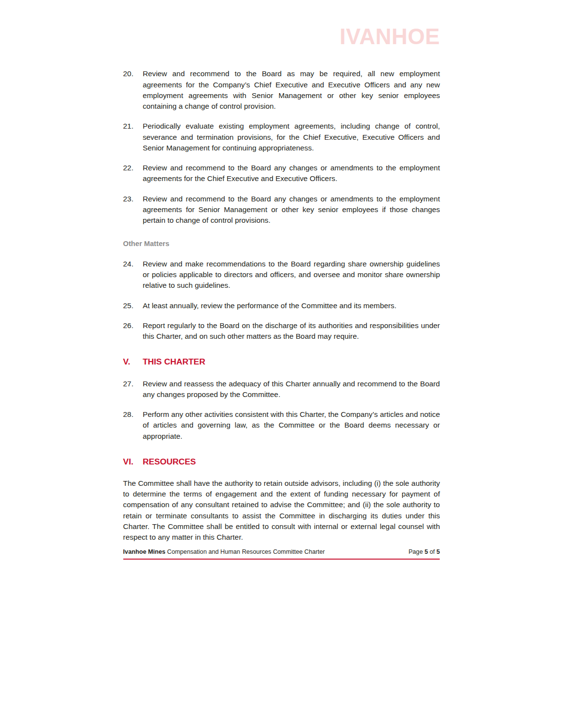IVANHOE
20. Review and recommend to the Board as may be required, all new employment agreements for the Company’s Chief Executive and Executive Officers and any new employment agreements with Senior Management or other key senior employees containing a change of control provision.
21. Periodically evaluate existing employment agreements, including change of control, severance and termination provisions, for the Chief Executive, Executive Officers and Senior Management for continuing appropriateness.
22. Review and recommend to the Board any changes or amendments to the employment agreements for the Chief Executive and Executive Officers.
23. Review and recommend to the Board any changes or amendments to the employment agreements for Senior Management or other key senior employees if those changes pertain to change of control provisions.
Other Matters
24. Review and make recommendations to the Board regarding share ownership guidelines or policies applicable to directors and officers, and oversee and monitor share ownership relative to such guidelines.
25. At least annually, review the performance of the Committee and its members.
26. Report regularly to the Board on the discharge of its authorities and responsibilities under this Charter, and on such other matters as the Board may require.
V. THIS CHARTER
27. Review and reassess the adequacy of this Charter annually and recommend to the Board any changes proposed by the Committee.
28. Perform any other activities consistent with this Charter, the Company’s articles and notice of articles and governing law, as the Committee or the Board deems necessary or appropriate.
VI. RESOURCES
The Committee shall have the authority to retain outside advisors, including (i) the sole authority to determine the terms of engagement and the extent of funding necessary for payment of compensation of any consultant retained to advise the Committee; and (ii) the sole authority to retain or terminate consultants to assist the Committee in discharging its duties under this Charter. The Committee shall be entitled to consult with internal or external legal counsel with respect to any matter in this Charter.
Ivanhoe Mines Compensation and Human Resources Committee Charter
Page 5 of 5